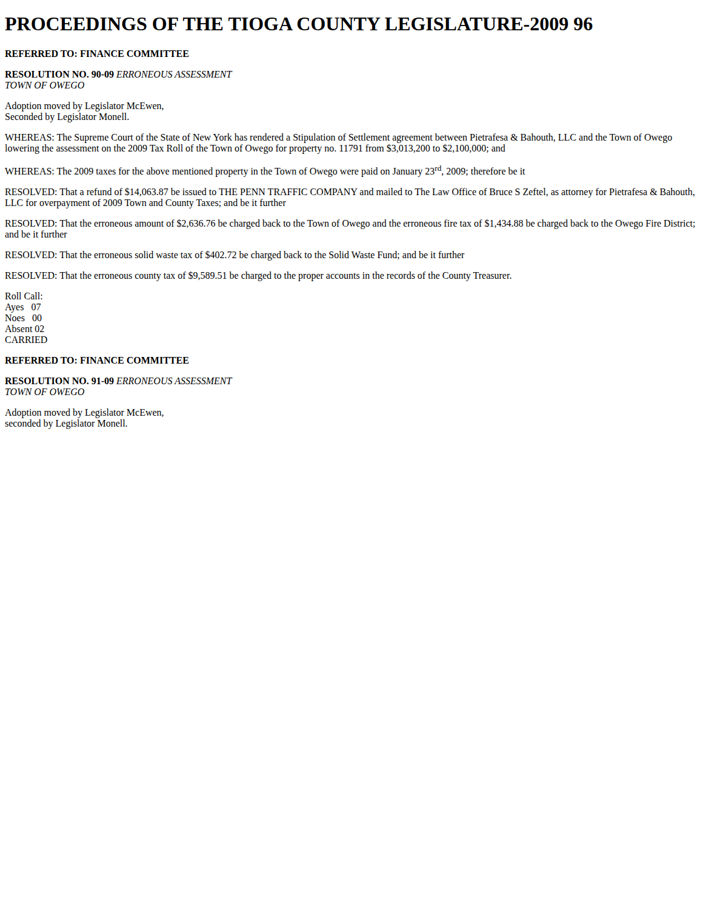PROCEEDINGS OF THE TIOGA COUNTY LEGISLATURE-2009 96
REFERRED TO: FINANCE COMMITTEE
RESOLUTION NO. 90-09 ERRONEOUS ASSESSMENT
TOWN OF OWEGO
Adoption moved by Legislator McEwen,
Seconded by Legislator Monell.
WHEREAS: The Supreme Court of the State of New York has rendered a Stipulation of Settlement agreement between Pietrafesa & Bahouth, LLC and the Town of Owego lowering the assessment on the 2009 Tax Roll of the Town of Owego for property no. 11791 from $3,013,200 to $2,100,000; and
WHEREAS: The 2009 taxes for the above mentioned property in the Town of Owego were paid on January 23rd, 2009; therefore be it
RESOLVED: That a refund of $14,063.87 be issued to THE PENN TRAFFIC COMPANY and mailed to The Law Office of Bruce S Zeftel, as attorney for Pietrafesa & Bahouth, LLC for overpayment of 2009 Town and County Taxes; and be it further
RESOLVED: That the erroneous amount of $2,636.76 be charged back to the Town of Owego and the erroneous fire tax of $1,434.88 be charged back to the Owego Fire District; and be it further
RESOLVED: That the erroneous solid waste tax of $402.72 be charged back to the Solid Waste Fund; and be it further
RESOLVED: That the erroneous county tax of $9,589.51 be charged to the proper accounts in the records of the County Treasurer.
Roll Call:
Ayes 07
Noes 00
Absent 02
CARRIED
REFERRED TO: FINANCE COMMITTEE
RESOLUTION NO. 91-09 ERRONEOUS ASSESSMENT
TOWN OF OWEGO
Adoption moved by Legislator McEwen,
seconded by Legislator Monell.